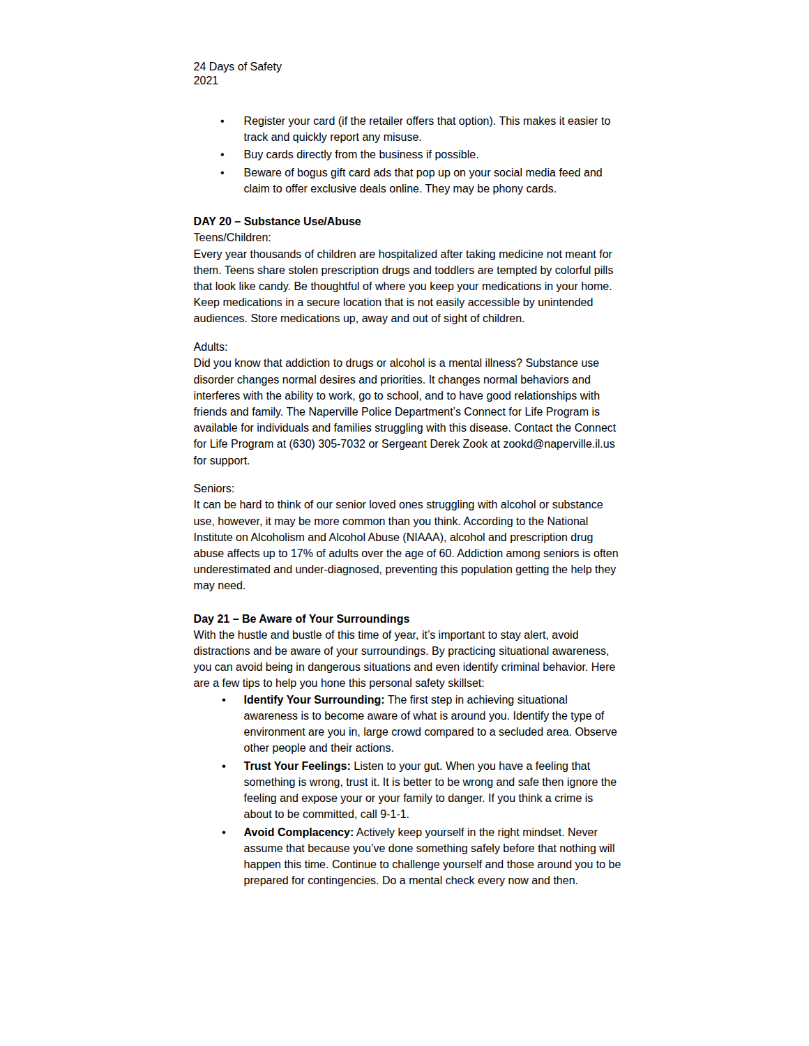24 Days of Safety
2021
Register your card (if the retailer offers that option). This makes it easier to track and quickly report any misuse.
Buy cards directly from the business if possible.
Beware of bogus gift card ads that pop up on your social media feed and claim to offer exclusive deals online. They may be phony cards.
DAY 20 – Substance Use/Abuse
Teens/Children:
Every year thousands of children are hospitalized after taking medicine not meant for them. Teens share stolen prescription drugs and toddlers are tempted by colorful pills that look like candy. Be thoughtful of where you keep your medications in your home. Keep medications in a secure location that is not easily accessible by unintended audiences. Store medications up, away and out of sight of children.
Adults:
Did you know that addiction to drugs or alcohol is a mental illness? Substance use disorder changes normal desires and priorities. It changes normal behaviors and interferes with the ability to work, go to school, and to have good relationships with friends and family. The Naperville Police Department’s Connect for Life Program is available for individuals and families struggling with this disease. Contact the Connect for Life Program at (630) 305-7032 or Sergeant Derek Zook at zookd@naperville.il.us for support.
Seniors:
It can be hard to think of our senior loved ones struggling with alcohol or substance use, however, it may be more common than you think. According to the National Institute on Alcoholism and Alcohol Abuse (NIAAA), alcohol and prescription drug abuse affects up to 17% of adults over the age of 60. Addiction among seniors is often underestimated and under-diagnosed, preventing this population getting the help they may need.
Day 21 – Be Aware of Your Surroundings
With the hustle and bustle of this time of year, it’s important to stay alert, avoid distractions and be aware of your surroundings. By practicing situational awareness, you can avoid being in dangerous situations and even identify criminal behavior. Here are a few tips to help you hone this personal safety skillset:
Identify Your Surrounding: The first step in achieving situational awareness is to become aware of what is around you. Identify the type of environment are you in, large crowd compared to a secluded area. Observe other people and their actions.
Trust Your Feelings: Listen to your gut. When you have a feeling that something is wrong, trust it. It is better to be wrong and safe then ignore the feeling and expose your or your family to danger. If you think a crime is about to be committed, call 9-1-1.
Avoid Complacency: Actively keep yourself in the right mindset. Never assume that because you’ve done something safely before that nothing will happen this time. Continue to challenge yourself and those around you to be prepared for contingencies. Do a mental check every now and then.